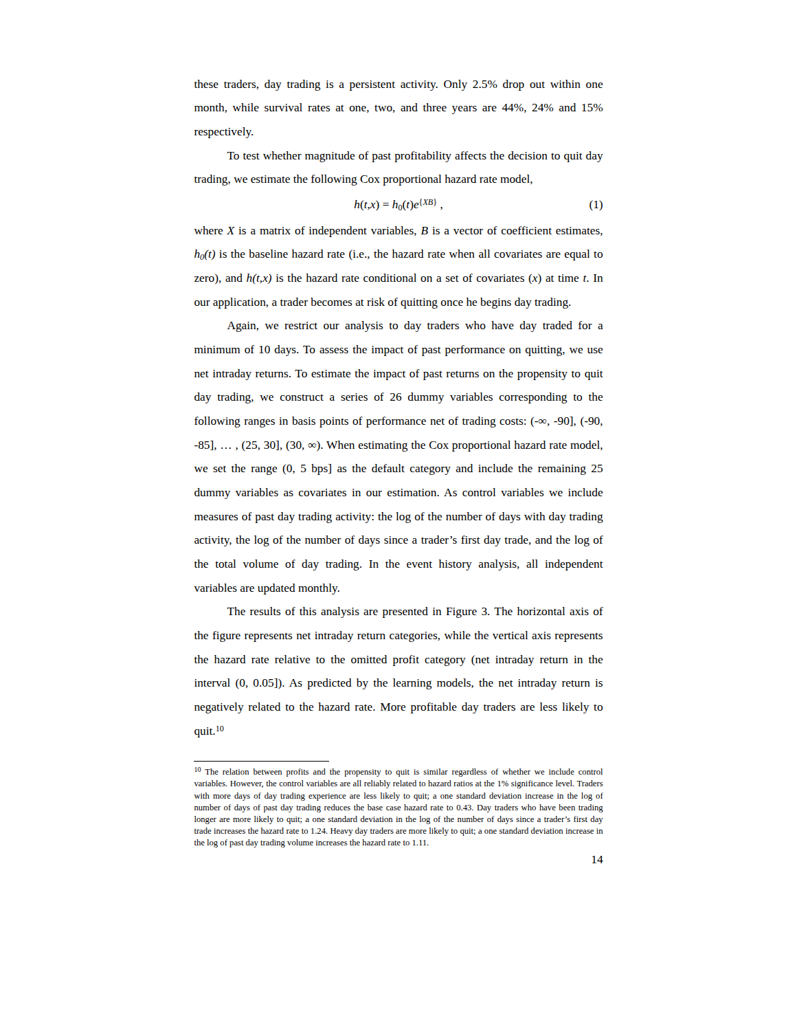these traders, day trading is a persistent activity. Only 2.5% drop out within one month, while survival rates at one, two, and three years are 44%, 24% and 15% respectively.
To test whether magnitude of past profitability affects the decision to quit day trading, we estimate the following Cox proportional hazard rate model,
h(t,x) = h0(t)e{XB} , (1)
where X is a matrix of independent variables, B is a vector of coefficient estimates, h0(t) is the baseline hazard rate (i.e., the hazard rate when all covariates are equal to zero), and h(t,x) is the hazard rate conditional on a set of covariates (x) at time t. In our application, a trader becomes at risk of quitting once he begins day trading.
Again, we restrict our analysis to day traders who have day traded for a minimum of 10 days. To assess the impact of past performance on quitting, we use net intraday returns. To estimate the impact of past returns on the propensity to quit day trading, we construct a series of 26 dummy variables corresponding to the following ranges in basis points of performance net of trading costs: (-∞, -90], (-90, -85], … , (25, 30], (30, ∞). When estimating the Cox proportional hazard rate model, we set the range (0, 5 bps] as the default category and include the remaining 25 dummy variables as covariates in our estimation. As control variables we include measures of past day trading activity: the log of the number of days with day trading activity, the log of the number of days since a trader’s first day trade, and the log of the total volume of day trading. In the event history analysis, all independent variables are updated monthly.
The results of this analysis are presented in Figure 3. The horizontal axis of the figure represents net intraday return categories, while the vertical axis represents the hazard rate relative to the omitted profit category (net intraday return in the interval (0, 0.05]). As predicted by the learning models, the net intraday return is negatively related to the hazard rate. More profitable day traders are less likely to quit.10
10 The relation between profits and the propensity to quit is similar regardless of whether we include control variables. However, the control variables are all reliably related to hazard ratios at the 1% significance level. Traders with more days of day trading experience are less likely to quit; a one standard deviation increase in the log of number of days of past day trading reduces the base case hazard rate to 0.43. Day traders who have been trading longer are more likely to quit; a one standard deviation in the log of the number of days since a trader’s first day trade increases the hazard rate to 1.24. Heavy day traders are more likely to quit; a one standard deviation increase in the log of past day trading volume increases the hazard rate to 1.11.
14